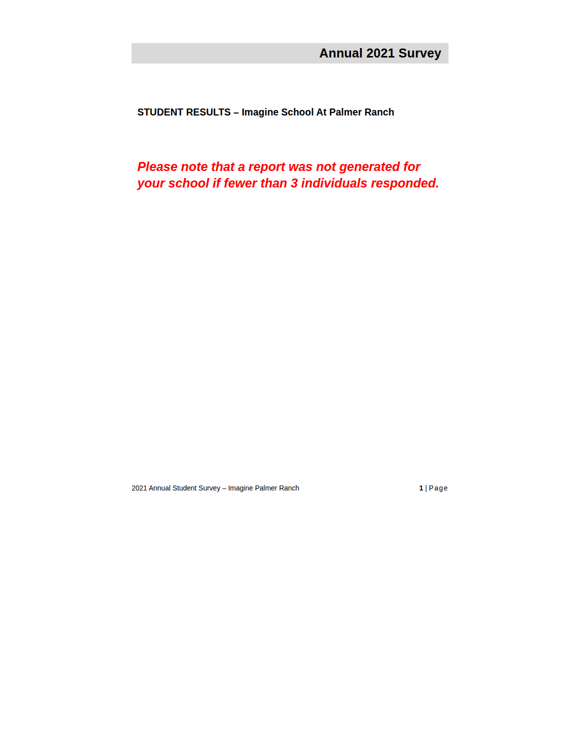Annual 2021 Survey
STUDENT RESULTS – Imagine School At Palmer Ranch
Please note that a report was not generated for your school if fewer than 3 individuals responded.
2021 Annual Student Survey – Imagine Palmer Ranch 1 | Page